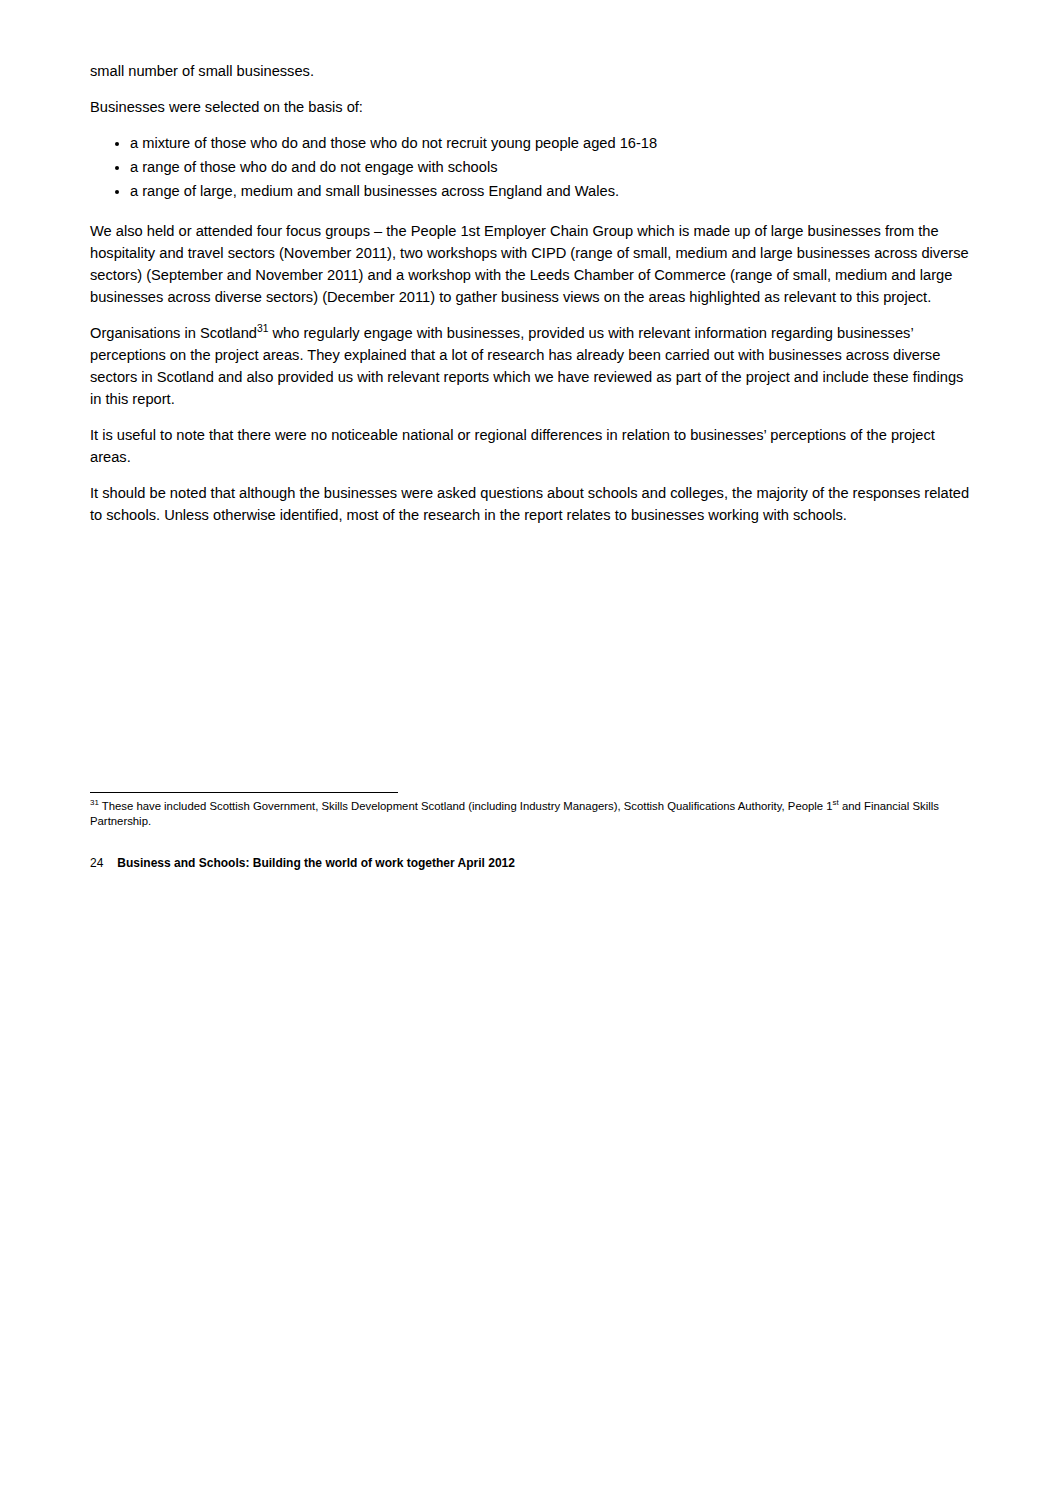small number of small businesses.
Businesses were selected on the basis of:
a mixture of those who do and those who do not recruit young people aged 16-18
a range of those who do and do not engage with schools
a range of large, medium and small businesses across England and Wales.
We also held or attended four focus groups – the People 1st Employer Chain Group which is made up of large businesses from the hospitality and travel sectors (November 2011), two workshops with CIPD (range of small, medium and large businesses across diverse sectors) (September and November 2011) and a workshop with the Leeds Chamber of Commerce (range of small, medium and large businesses across diverse sectors) (December 2011) to gather business views on the areas highlighted as relevant to this project.
Organisations in Scotland31 who regularly engage with businesses, provided us with relevant information regarding businesses’ perceptions on the project areas. They explained that a lot of research has already been carried out with businesses across diverse sectors in Scotland and also provided us with relevant reports which we have reviewed as part of the project and include these findings in this report.
It is useful to note that there were no noticeable national or regional differences in relation to businesses’ perceptions of the project areas.
It should be noted that although the businesses were asked questions about schools and colleges, the majority of the responses related to schools. Unless otherwise identified, most of the research in the report relates to businesses working with schools.
31 These have included Scottish Government, Skills Development Scotland (including Industry Managers), Scottish Qualifications Authority, People 1st and Financial Skills Partnership.
24 Business and Schools: Building the world of work together April 2012